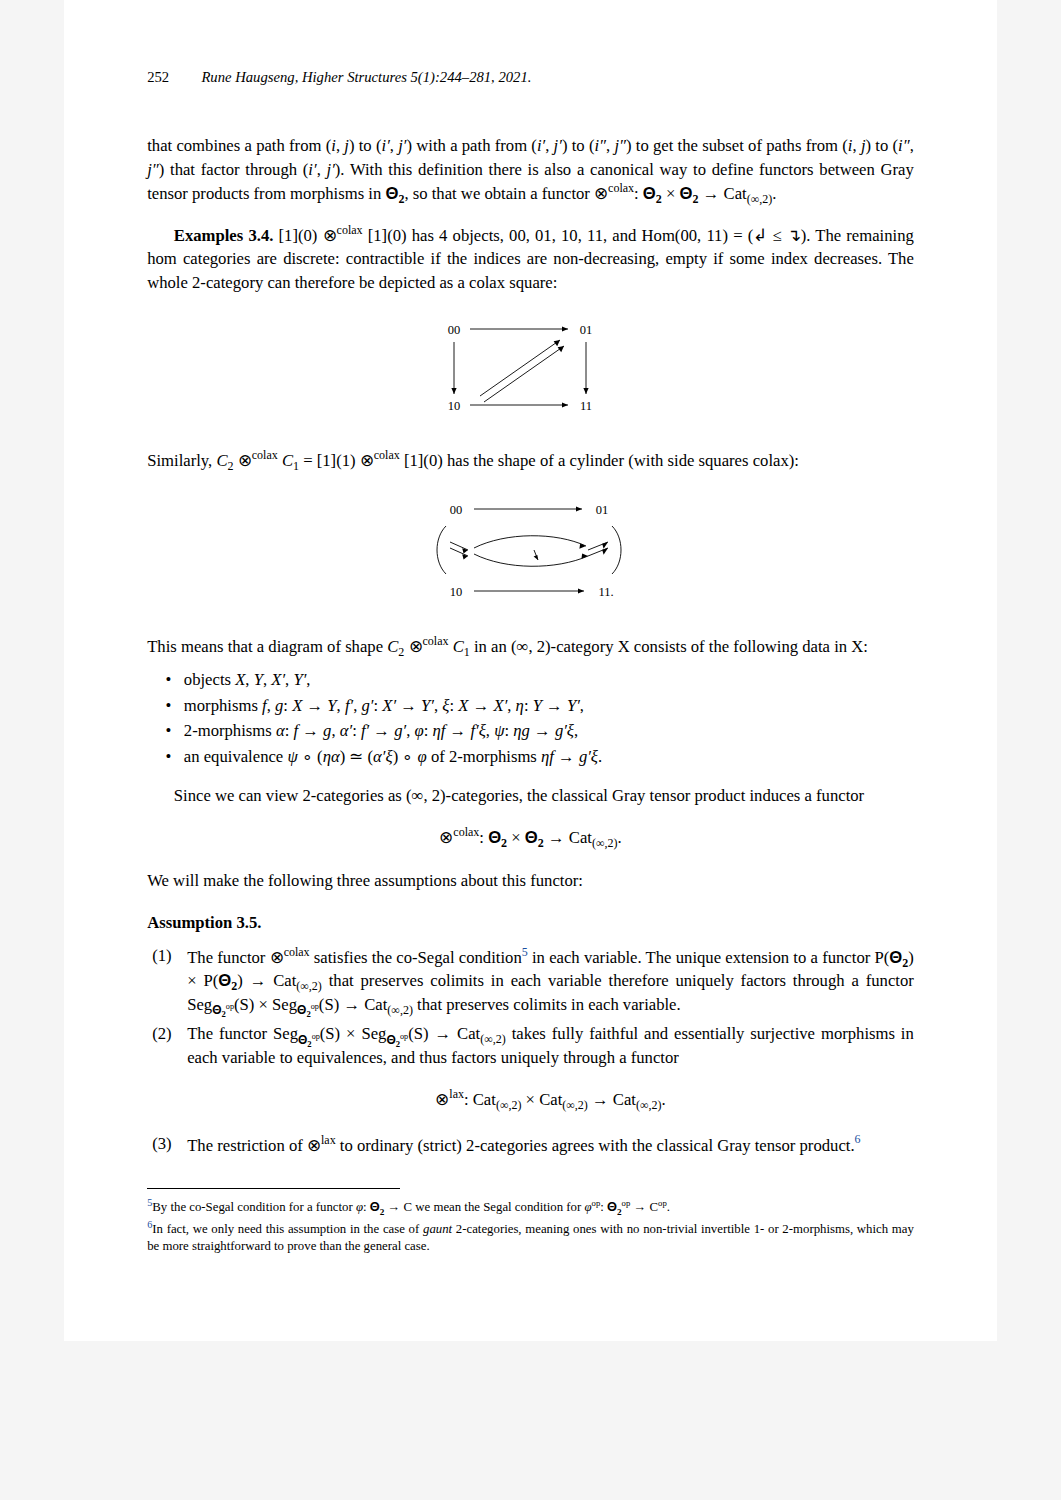252 Rune Haugseng, Higher Structures 5(1):244–281, 2021.
that combines a path from (i, j) to (i′, j′) with a path from (i′, j′) to (i″, j″) to get the subset of paths from (i, j) to (i″, j″) that factor through (i′, j′). With this definition there is also a canonical way to define functors between Gray tensor products from morphisms in Θ2, so that we obtain a functor ⊗colax: Θ2 × Θ2 → Cat(∞,2).
Examples 3.4. [1](0) ⊗colax [1](0) has 4 objects, 00, 01, 10, 11, and Hom(00, 11) = (↲ ≤ ↴). The remaining hom categories are discrete: contractible if the indices are non-decreasing, empty if some index decreases. The whole 2-category can therefore be depicted as a colax square:
00 01 10 11
Similarly, C2 ⊗colax C1 = [1](1) ⊗colax [1](0) has the shape of a cylinder (with side squares colax):
00 01 10 11.
This means that a diagram of shape C2 ⊗colax C1 in an (∞, 2)-category X consists of the following data in X:
objects X, Y, X′, Y′,
morphisms f, g: X → Y, f′, g′: X′ → Y′, ξ: X → X′, η: Y → Y′,
2-morphisms α: f → g, α′: f′ → g′, φ: ηf → f′ξ, ψ: ηg → g′ξ,
an equivalence ψ ∘ (ηα) ≃ (α′ξ) ∘ φ of 2-morphisms ηf → g′ξ.
Since we can view 2-categories as (∞, 2)-categories, the classical Gray tensor product induces a functor
⊗colax: Θ2 × Θ2 → Cat(∞,2).
We will make the following three assumptions about this functor:
Assumption 3.5.
The functor ⊗colax satisfies the co-Segal condition5 in each variable. The unique extension to a functor P(Θ2) × P(Θ2) → Cat(∞,2) that preserves colimits in each variable therefore uniquely factors through a functor SegΘ2op(S) × SegΘ2op(S) → Cat(∞,2) that preserves colimits in each variable.
The functor SegΘ2op(S) × SegΘ2op(S) → Cat(∞,2) takes fully faithful and essentially surjective morphisms in each variable to equivalences, and thus factors uniquely through a functor
⊗lax: Cat(∞,2) × Cat(∞,2) → Cat(∞,2).
The restriction of ⊗lax to ordinary (strict) 2-categories agrees with the classical Gray tensor product.6
5 By the co-Segal condition for a functor φ: Θ2 → C we mean the Segal condition for φop: Θ2op → Cop.
6 In fact, we only need this assumption in the case of gaunt 2-categories, meaning ones with no non-trivial invertible 1- or 2-morphisms, which may be more straightforward to prove than the general case.